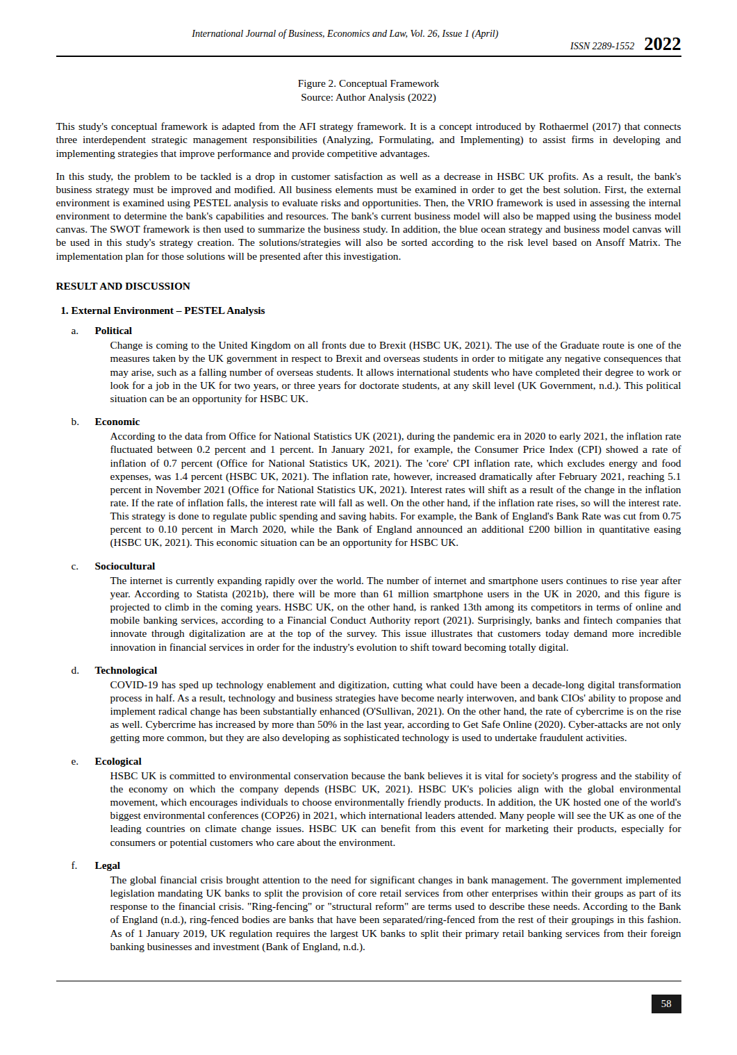International Journal of Business, Economics and Law, Vol. 26, Issue 1 (April) ISSN 2289-1552
2022
Figure 2. Conceptual Framework
Source: Author Analysis (2022)
This study's conceptual framework is adapted from the AFI strategy framework. It is a concept introduced by Rothaermel (2017) that connects three interdependent strategic management responsibilities (Analyzing, Formulating, and Implementing) to assist firms in developing and implementing strategies that improve performance and provide competitive advantages.
In this study, the problem to be tackled is a drop in customer satisfaction as well as a decrease in HSBC UK profits. As a result, the bank's business strategy must be improved and modified. All business elements must be examined in order to get the best solution. First, the external environment is examined using PESTEL analysis to evaluate risks and opportunities. Then, the VRIO framework is used in assessing the internal environment to determine the bank's capabilities and resources. The bank's current business model will also be mapped using the business model canvas. The SWOT framework is then used to summarize the business study. In addition, the blue ocean strategy and business model canvas will be used in this study's strategy creation. The solutions/strategies will also be sorted according to the risk level based on Ansoff Matrix. The implementation plan for those solutions will be presented after this investigation.
RESULT AND DISCUSSION
External Environment – PESTEL Analysis
a. Political Change is coming to the United Kingdom on all fronts due to Brexit (HSBC UK, 2021). The use of the Graduate route is one of the measures taken by the UK government in respect to Brexit and overseas students in order to mitigate any negative consequences that may arise, such as a falling number of overseas students. It allows international students who have completed their degree to work or look for a job in the UK for two years, or three years for doctorate students, at any skill level (UK Government, n.d.). This political situation can be an opportunity for HSBC UK.
b. Economic According to the data from Office for National Statistics UK (2021), during the pandemic era in 2020 to early 2021, the inflation rate fluctuated between 0.2 percent and 1 percent. In January 2021, for example, the Consumer Price Index (CPI) showed a rate of inflation of 0.7 percent (Office for National Statistics UK, 2021). The 'core' CPI inflation rate, which excludes energy and food expenses, was 1.4 percent (HSBC UK, 2021). The inflation rate, however, increased dramatically after February 2021, reaching 5.1 percent in November 2021 (Office for National Statistics UK, 2021). Interest rates will shift as a result of the change in the inflation rate. If the rate of inflation falls, the interest rate will fall as well. On the other hand, if the inflation rate rises, so will the interest rate. This strategy is done to regulate public spending and saving habits. For example, the Bank of England's Bank Rate was cut from 0.75 percent to 0.10 percent in March 2020, while the Bank of England announced an additional £200 billion in quantitative easing (HSBC UK, 2021). This economic situation can be an opportunity for HSBC UK.
c. Sociocultural The internet is currently expanding rapidly over the world. The number of internet and smartphone users continues to rise year after year. According to Statista (2021b), there will be more than 61 million smartphone users in the UK in 2020, and this figure is projected to climb in the coming years. HSBC UK, on the other hand, is ranked 13th among its competitors in terms of online and mobile banking services, according to a Financial Conduct Authority report (2021). Surprisingly, banks and fintech companies that innovate through digitalization are at the top of the survey. This issue illustrates that customers today demand more incredible innovation in financial services in order for the industry's evolution to shift toward becoming totally digital.
d. Technological COVID-19 has sped up technology enablement and digitization, cutting what could have been a decade-long digital transformation process in half. As a result, technology and business strategies have become nearly interwoven, and bank CIOs' ability to propose and implement radical change has been substantially enhanced (O'Sullivan, 2021). On the other hand, the rate of cybercrime is on the rise as well. Cybercrime has increased by more than 50% in the last year, according to Get Safe Online (2020). Cyber-attacks are not only getting more common, but they are also developing as sophisticated technology is used to undertake fraudulent activities.
e. Ecological HSBC UK is committed to environmental conservation because the bank believes it is vital for society's progress and the stability of the economy on which the company depends (HSBC UK, 2021). HSBC UK's policies align with the global environmental movement, which encourages individuals to choose environmentally friendly products. In addition, the UK hosted one of the world's biggest environmental conferences (COP26) in 2021, which international leaders attended. Many people will see the UK as one of the leading countries on climate change issues. HSBC UK can benefit from this event for marketing their products, especially for consumers or potential customers who care about the environment.
f. Legal The global financial crisis brought attention to the need for significant changes in bank management. The government implemented legislation mandating UK banks to split the provision of core retail services from other enterprises within their groups as part of its response to the financial crisis. "Ring-fencing" or "structural reform" are terms used to describe these needs. According to the Bank of England (n.d.), ring-fenced bodies are banks that have been separated/ring-fenced from the rest of their groupings in this fashion. As of 1 January 2019, UK regulation requires the largest UK banks to split their primary retail banking services from their foreign banking businesses and investment (Bank of England, n.d.).
58